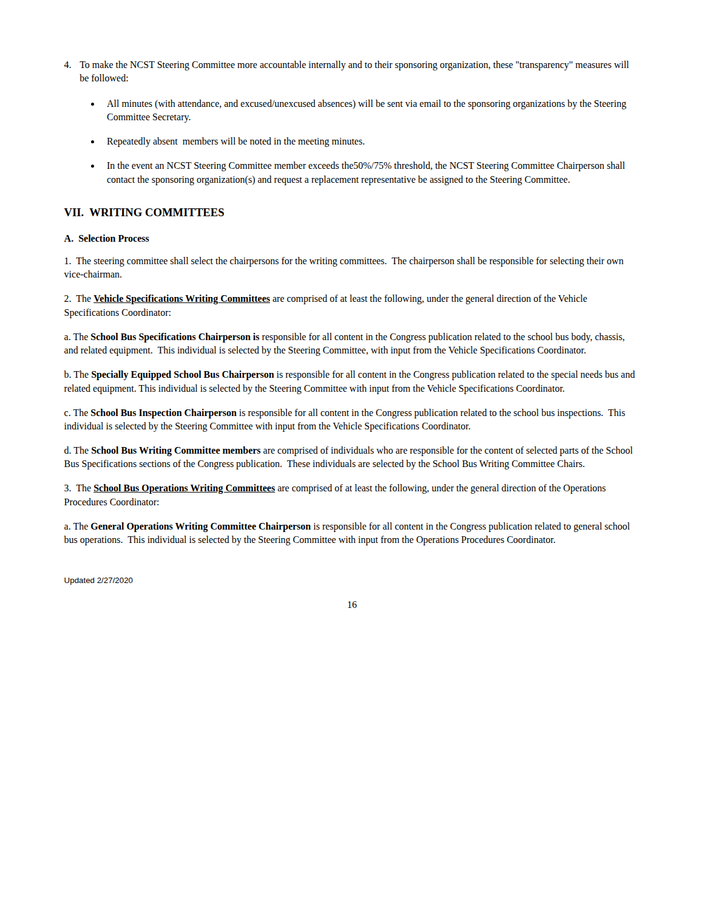4.
To make the NCST Steering Committee more accountable internally and to their sponsoring organization, these "transparency" measures will be followed:
All minutes (with attendance, and excused/unexcused absences) will be sent via email to the sponsoring organizations by the Steering Committee Secretary.
Repeatedly absent members will be noted in the meeting minutes.
In the event an NCST Steering Committee member exceeds the50%/75% threshold, the NCST Steering Committee Chairperson shall contact the sponsoring organization(s) and request a replacement representative be assigned to the Steering Committee.
VII. WRITING COMMITTEES
A. Selection Process
1. The steering committee shall select the chairpersons for the writing committees. The chairperson shall be responsible for selecting their own vice-chairman.
2. The Vehicle Specifications Writing Committees are comprised of at least the following, under the general direction of the Vehicle Specifications Coordinator:
a. The School Bus Specifications Chairperson is responsible for all content in the Congress publication related to the school bus body, chassis, and related equipment. This individual is selected by the Steering Committee, with input from the Vehicle Specifications Coordinator.
b. The Specially Equipped School Bus Chairperson is responsible for all content in the Congress publication related to the special needs bus and related equipment. This individual is selected by the Steering Committee with input from the Vehicle Specifications Coordinator.
c. The School Bus Inspection Chairperson is responsible for all content in the Congress publication related to the school bus inspections. This individual is selected by the Steering Committee with input from the Vehicle Specifications Coordinator.
d. The School Bus Writing Committee members are comprised of individuals who are responsible for the content of selected parts of the School Bus Specifications sections of the Congress publication. These individuals are selected by the School Bus Writing Committee Chairs.
3. The School Bus Operations Writing Committees are comprised of at least the following, under the general direction of the Operations Procedures Coordinator:
a. The General Operations Writing Committee Chairperson is responsible for all content in the Congress publication related to general school bus operations. This individual is selected by the Steering Committee with input from the Operations Procedures Coordinator.
Updated 2/27/2020
16